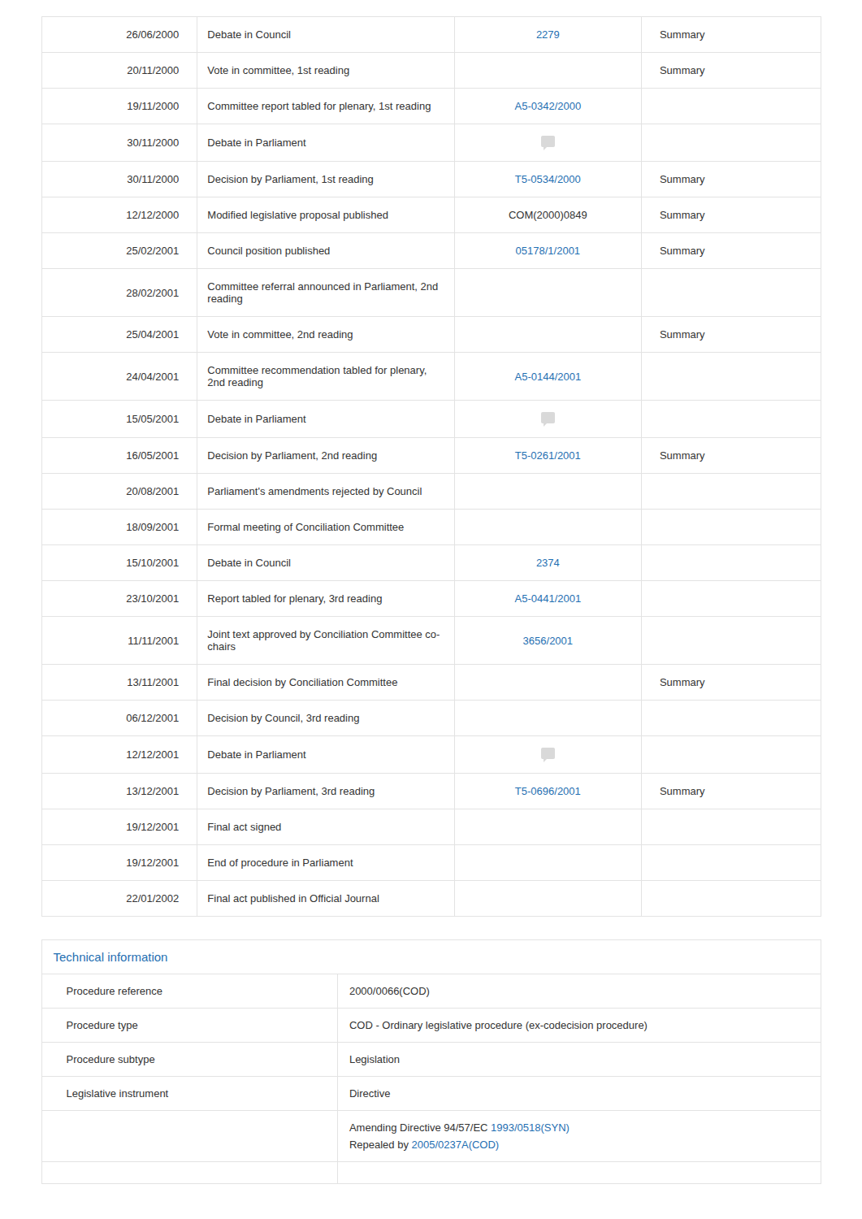| 26/06/2000 | Debate in Council | 2279 | Summary |
| 20/11/2000 | Vote in committee, 1st reading | | Summary |
| 19/11/2000 | Committee report tabled for plenary, 1st reading | A5-0342/2000 | |
| 30/11/2000 | Debate in Parliament | | |
| 30/11/2000 | Decision by Parliament, 1st reading | T5-0534/2000 | Summary |
| 12/12/2000 | Modified legislative proposal published | COM(2000)0849 | Summary |
| 25/02/2001 | Council position published | 05178/1/2001 | Summary |
| 28/02/2001 | Committee referral announced in Parliament, 2nd reading | | |
| 25/04/2001 | Vote in committee, 2nd reading | | Summary |
| 24/04/2001 | Committee recommendation tabled for plenary, 2nd reading | A5-0144/2001 | |
| 15/05/2001 | Debate in Parliament | | |
| 16/05/2001 | Decision by Parliament, 2nd reading | T5-0261/2001 | Summary |
| 20/08/2001 | Parliament's amendments rejected by Council | | |
| 18/09/2001 | Formal meeting of Conciliation Committee | | |
| 15/10/2001 | Debate in Council | 2374 | |
| 23/10/2001 | Report tabled for plenary, 3rd reading | A5-0441/2001 | |
| 11/11/2001 | Joint text approved by Conciliation Committee co-chairs | 3656/2001 | |
| 13/11/2001 | Final decision by Conciliation Committee | | Summary |
| 06/12/2001 | Decision by Council, 3rd reading | | |
| 12/12/2001 | Debate in Parliament | | |
| 13/12/2001 | Decision by Parliament, 3rd reading | T5-0696/2001 | Summary |
| 19/12/2001 | Final act signed | | |
| 19/12/2001 | End of procedure in Parliament | | |
| 22/01/2002 | Final act published in Official Journal | | |
Technical information
| Procedure reference | 2000/0066(COD) |
| Procedure type | COD - Ordinary legislative procedure (ex-codecision procedure) |
| Procedure subtype | Legislation |
| Legislative instrument | Directive |
| | Amending Directive 94/57/EC 1993/0518(SYN) Repealed by 2005/0237A(COD) |